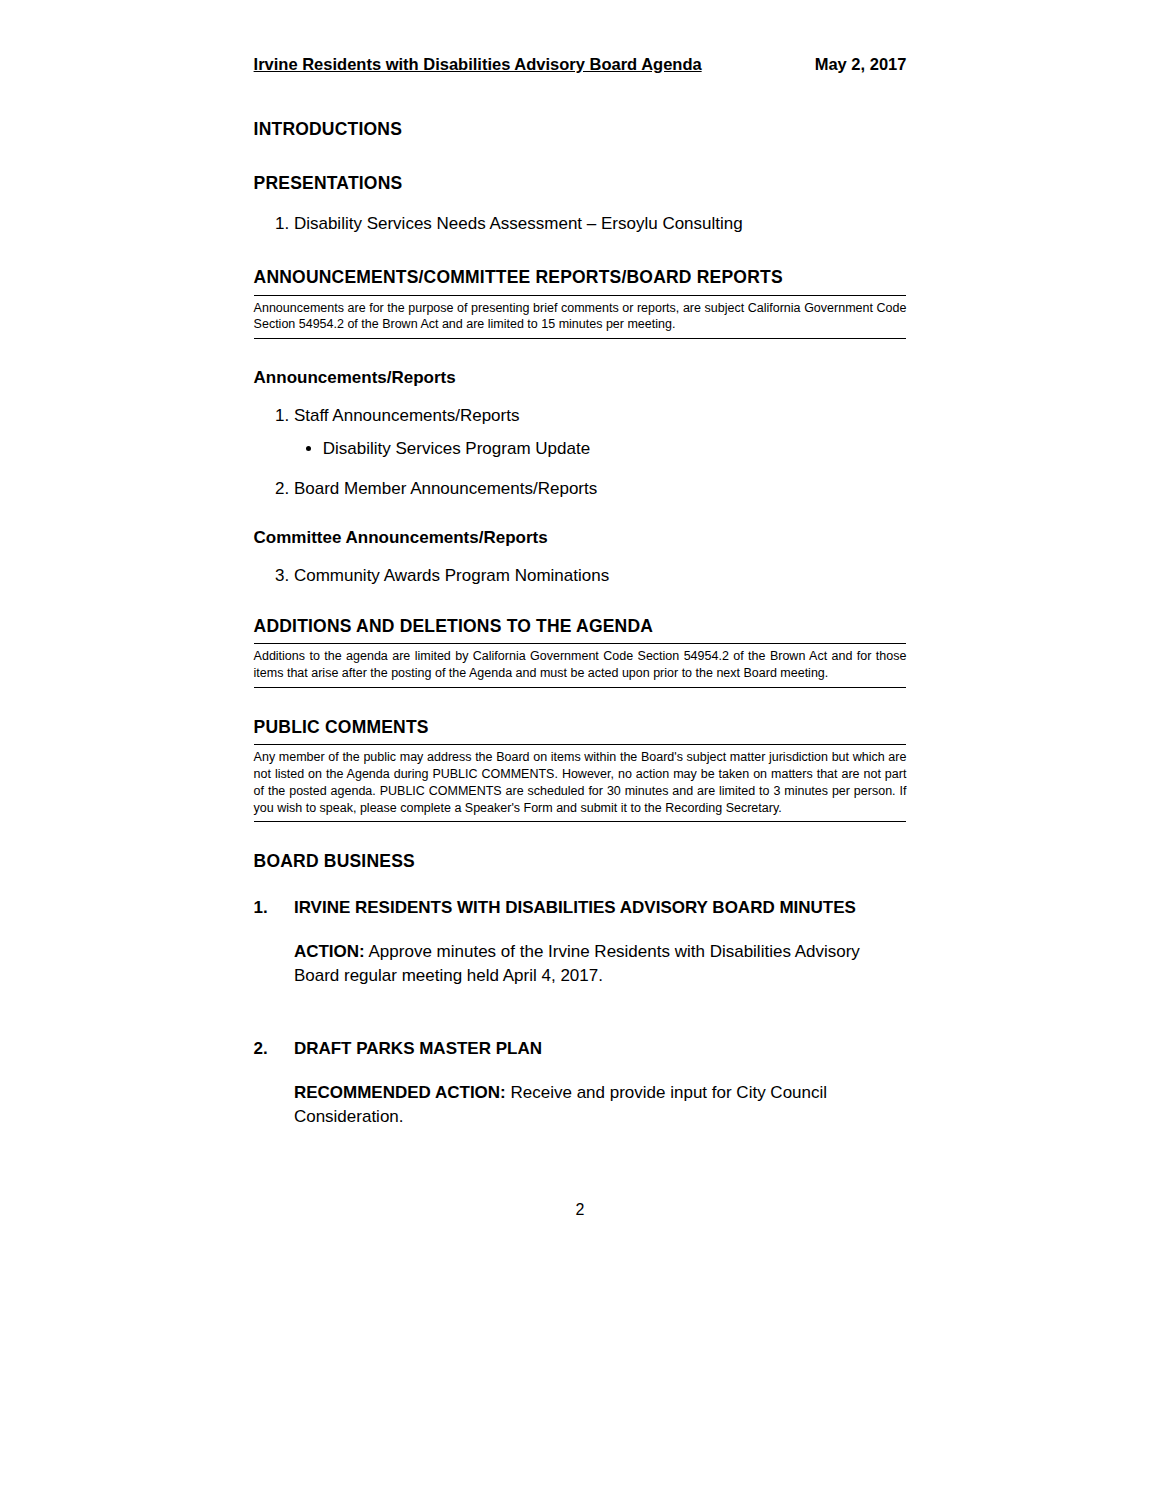Irvine Residents with Disabilities Advisory Board Agenda May 2, 2017
INTRODUCTIONS
PRESENTATIONS
Disability Services Needs Assessment – Ersoylu Consulting
ANNOUNCEMENTS/COMMITTEE REPORTS/BOARD REPORTS
Announcements are for the purpose of presenting brief comments or reports, are subject California Government Code Section 54954.2 of the Brown Act and are limited to 15 minutes per meeting.
Announcements/Reports
Staff Announcements/Reports
Disability Services Program Update
Board Member Announcements/Reports
Committee Announcements/Reports
Community Awards Program Nominations
ADDITIONS AND DELETIONS TO THE AGENDA
Additions to the agenda are limited by California Government Code Section 54954.2 of the Brown Act and for those items that arise after the posting of the Agenda and must be acted upon prior to the next Board meeting.
PUBLIC COMMENTS
Any member of the public may address the Board on items within the Board's subject matter jurisdiction but which are not listed on the Agenda during PUBLIC COMMENTS. However, no action may be taken on matters that are not part of the posted agenda. PUBLIC COMMENTS are scheduled for 30 minutes and are limited to 3 minutes per person. If you wish to speak, please complete a Speaker's Form and submit it to the Recording Secretary.
BOARD BUSINESS
1.
IRVINE RESIDENTS WITH DISABILITIES ADVISORY BOARD MINUTES
ACTION: Approve minutes of the Irvine Residents with Disabilities Advisory Board regular meeting held April 4, 2017.
2.
DRAFT PARKS MASTER PLAN
RECOMMENDED ACTION: Receive and provide input for City Council Consideration.
2